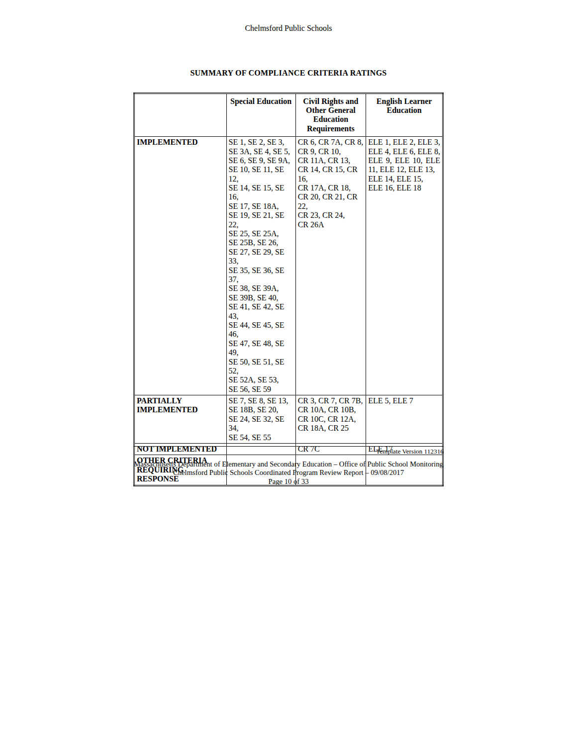Chelmsford Public Schools
SUMMARY OF COMPLIANCE CRITERIA RATINGS
| | Special Education | Civil Rights and Other General Education Requirements | English Learner Education |
| --- | --- | --- | --- |
| IMPLEMENTED | SE 1, SE 2, SE 3, SE 3A, SE 4, SE 5, SE 6, SE 9, SE 9A, SE 10, SE 11, SE 12, SE 14, SE 15, SE 16, SE 17, SE 18A, SE 19, SE 21, SE 22, SE 25, SE 25A, SE 25B, SE 26, SE 27, SE 29, SE 33, SE 35, SE 36, SE 37, SE 38, SE 39A, SE 39B, SE 40, SE 41, SE 42, SE 43, SE 44, SE 45, SE 46, SE 47, SE 48, SE 49, SE 50, SE 51, SE 52, SE 52A, SE 53, SE 56, SE 59 | CR 6, CR 7A, CR 8, CR 9, CR 10, CR 11A, CR 13, CR 14, CR 15, CR 16, CR 17A, CR 18, CR 20, CR 21, CR 22, CR 23, CR 24, CR 26A | ELE 1, ELE 2, ELE 3, ELE 4, ELE 6, ELE 8, ELE 9, ELE 10, ELE 11, ELE 12, ELE 13, ELE 14, ELE 15, ELE 16, ELE 18 |
| PARTIALLY IMPLEMENTED | SE 7, SE 8, SE 13, SE 18B, SE 20, SE 24, SE 32, SE 34, SE 54, SE 55 | CR 3, CR 7, CR 7B, CR 10A, CR 10B, CR 10C, CR 12A, CR 18A, CR 25 | ELE 5, ELE 7 |
| NOT IMPLEMENTED | | CR 7C | ELE 17 |
| OTHER CRITERIA REQUIRING RESPONSE | | | |
Template Version 112316
Massachusetts Department of Elementary and Secondary Education – Office of Public School Monitoring
Chelmsford Public Schools Coordinated Program Review Report – 09/08/2017
Page 10 of 33